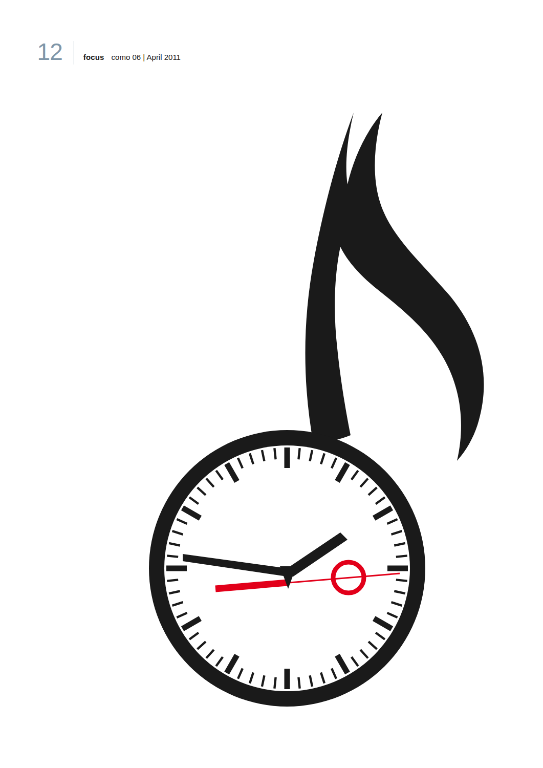12
focus como 06 | April 2011